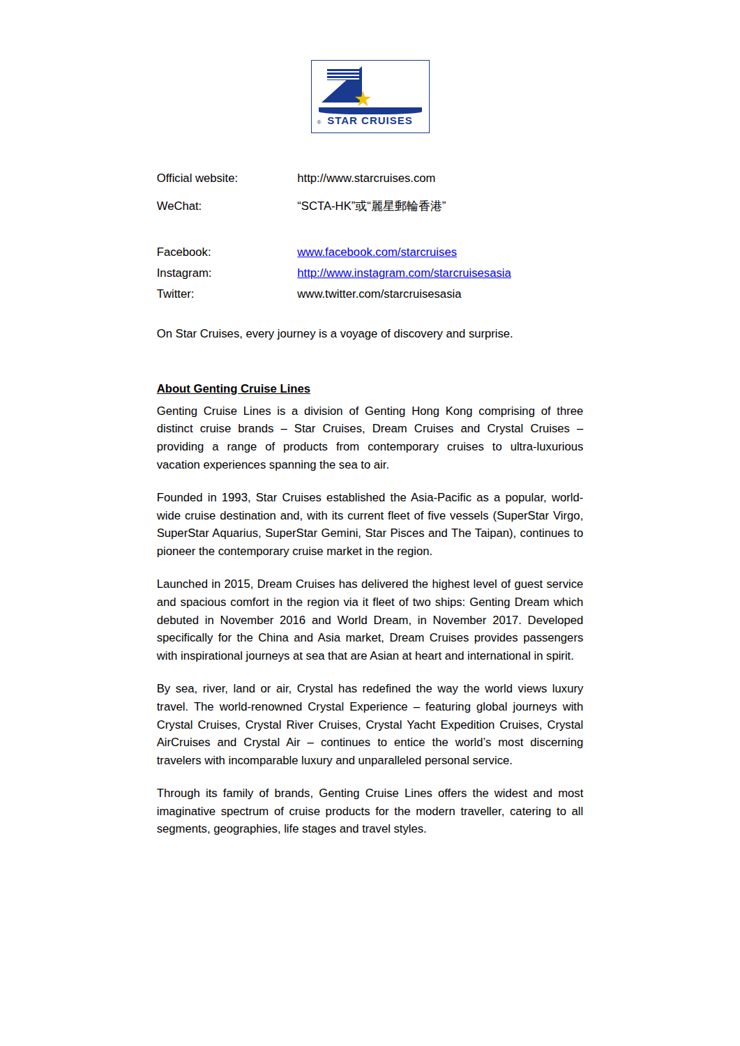★ ® STAR CRUISES
| Official website: | http://www.starcruises.com |
| WeChat: | “SCTA-HK”或“麗星郵輪香港” |
| Facebook: | www.facebook.com/starcruises |
| Instagram: | http://www.instagram.com/starcruisesasia |
| Twitter: | www.twitter.com/starcruisesasia |
On Star Cruises, every journey is a voyage of discovery and surprise.
About Genting Cruise Lines
Genting Cruise Lines is a division of Genting Hong Kong comprising of three distinct cruise brands – Star Cruises, Dream Cruises and Crystal Cruises – providing a range of products from contemporary cruises to ultra-luxurious vacation experiences spanning the sea to air.
Founded in 1993, Star Cruises established the Asia-Pacific as a popular, world-wide cruise destination and, with its current fleet of five vessels (SuperStar Virgo, SuperStar Aquarius, SuperStar Gemini, Star Pisces and The Taipan), continues to pioneer the contemporary cruise market in the region.
Launched in 2015, Dream Cruises has delivered the highest level of guest service and spacious comfort in the region via it fleet of two ships: Genting Dream which debuted in November 2016 and World Dream, in November 2017. Developed specifically for the China and Asia market, Dream Cruises provides passengers with inspirational journeys at sea that are Asian at heart and international in spirit.
By sea, river, land or air, Crystal has redefined the way the world views luxury travel. The world-renowned Crystal Experience – featuring global journeys with Crystal Cruises, Crystal River Cruises, Crystal Yacht Expedition Cruises, Crystal AirCruises and Crystal Air – continues to entice the world’s most discerning travelers with incomparable luxury and unparalleled personal service.
Through its family of brands, Genting Cruise Lines offers the widest and most imaginative spectrum of cruise products for the modern traveller, catering to all segments, geographies, life stages and travel styles.